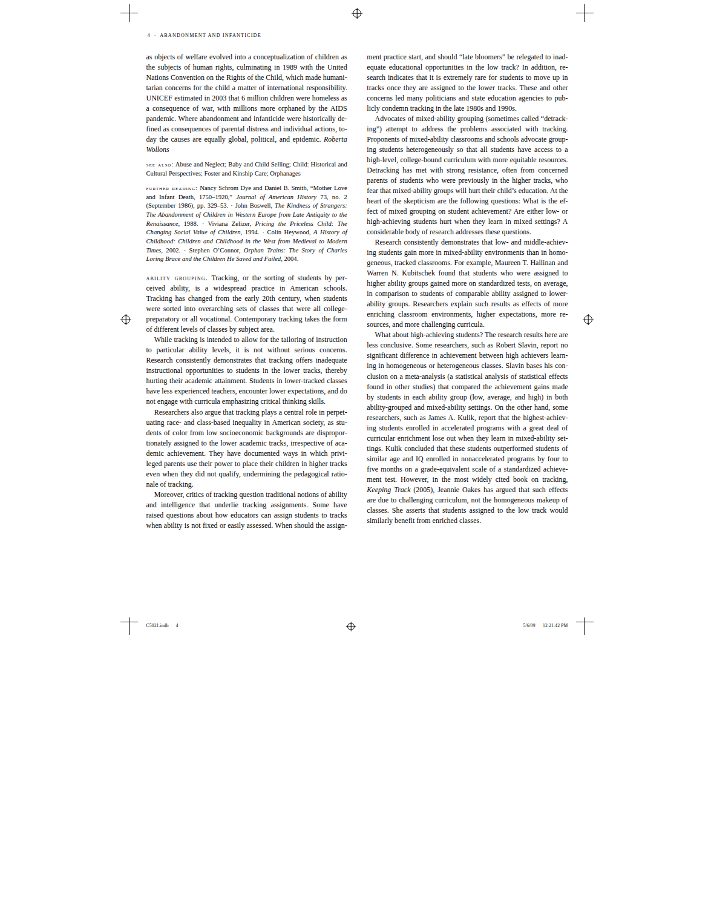4 · Abandonment and Infanticide
as objects of welfare evolved into a conceptualization of children as the subjects of human rights, culminating in 1989 with the United Nations Convention on the Rights of the Child, which made humanitarian concerns for the child a matter of international responsibility. UNICEF estimated in 2003 that 6 million children were homeless as a consequence of war, with millions more orphaned by the AIDS pandemic. Where abandonment and infanticide were historically defined as consequences of parental distress and individual actions, today the causes are equally global, political, and epidemic. Roberta Wollons
see also: Abuse and Neglect; Baby and Child Selling; Child: Historical and Cultural Perspectives; Foster and Kinship Care; Orphanages
further reading: Nancy Schrom Dye and Daniel B. Smith, “Mother Love and Infant Death, 1750–1920,” Journal of American History 73, no. 2 (September 1986), pp. 329–53. · John Boswell, The Kindness of Strangers: The Abandonment of Children in Western Europe from Late Antiquity to the Renaissance, 1988. · Viviana Zelizer, Pricing the Priceless Child: The Changing Social Value of Children, 1994. · Colin Heywood, A History of Childhood: Children and Childhood in the West from Medieval to Modern Times, 2002. · Stephen O’Connor, Orphan Trains: The Story of Charles Loring Brace and the Children He Saved and Failed, 2004.
ability grouping. Tracking, or the sorting of students by perceived ability, is a widespread practice in American schools. Tracking has changed from the early 20th century, when students were sorted into overarching sets of classes that were all college-preparatory or all vocational. Contemporary tracking takes the form of different levels of classes by subject area.
While tracking is intended to allow for the tailoring of instruction to particular ability levels, it is not without serious concerns. Research consistently demonstrates that tracking offers inadequate instructional opportunities to students in the lower tracks, thereby hurting their academic attainment. Students in lower-tracked classes have less experienced teachers, encounter lower expectations, and do not engage with curricula emphasizing critical thinking skills.
Researchers also argue that tracking plays a central role in perpetuating race- and class-based inequality in American society, as students of color from low socioeconomic backgrounds are disproportionately assigned to the lower academic tracks, irrespective of academic achievement. They have documented ways in which privileged parents use their power to place their children in higher tracks even when they did not qualify, undermining the pedagogical rationale of tracking.
Moreover, critics of tracking question traditional notions of ability and intelligence that underlie tracking assignments. Some have raised questions about how educators can assign students to tracks when ability is not fixed or easily assessed. When should the assignment practice start, and should “late bloomers” be relegated to inadequate educational opportunities in the low track? In addition, research indicates that it is extremely rare for students to move up in tracks once they are assigned to the lower tracks. These and other concerns led many politicians and state education agencies to publicly condemn tracking in the late 1980s and 1990s.
Advocates of mixed-ability grouping (sometimes called “detracking”) attempt to address the problems associated with tracking. Proponents of mixed-ability classrooms and schools advocate grouping students heterogeneously so that all students have access to a high-level, college-bound curriculum with more equitable resources. Detracking has met with strong resistance, often from concerned parents of students who were previously in the higher tracks, who fear that mixed-ability groups will hurt their child’s education. At the heart of the skepticism are the following questions: What is the effect of mixed grouping on student achievement? Are either low- or high-achieving students hurt when they learn in mixed settings? A considerable body of research addresses these questions.
Research consistently demonstrates that low- and middle-achieving students gain more in mixed-ability environments than in homogeneous, tracked classrooms. For example, Maureen T. Hallinan and Warren N. Kubitschek found that students who were assigned to higher ability groups gained more on standardized tests, on average, in comparison to students of comparable ability assigned to lower-ability groups. Researchers explain such results as effects of more enriching classroom environments, higher expectations, more resources, and more challenging curricula.
What about high-achieving students? The research results here are less conclusive. Some researchers, such as Robert Slavin, report no significant difference in achievement between high achievers learning in homogeneous or heterogeneous classes. Slavin bases his conclusion on a meta-analysis (a statistical analysis of statistical effects found in other studies) that compared the achievement gains made by students in each ability group (low, average, and high) in both ability-grouped and mixed-ability settings. On the other hand, some researchers, such as James A. Kulik, report that the highest-achieving students enrolled in accelerated programs with a great deal of curricular enrichment lose out when they learn in mixed-ability settings. Kulik concluded that these students outperformed students of similar age and IQ enrolled in nonaccelerated programs by four to five months on a grade-equivalent scale of a standardized achievement test. However, in the most widely cited book on tracking, Keeping Track (2005), Jeannie Oakes has argued that such effects are due to challenging curriculum, not the homogeneous makeup of classes. She asserts that students assigned to the low track would similarly benefit from enriched classes.
C5021.indb 4
5/6/09 12:21:42 PM